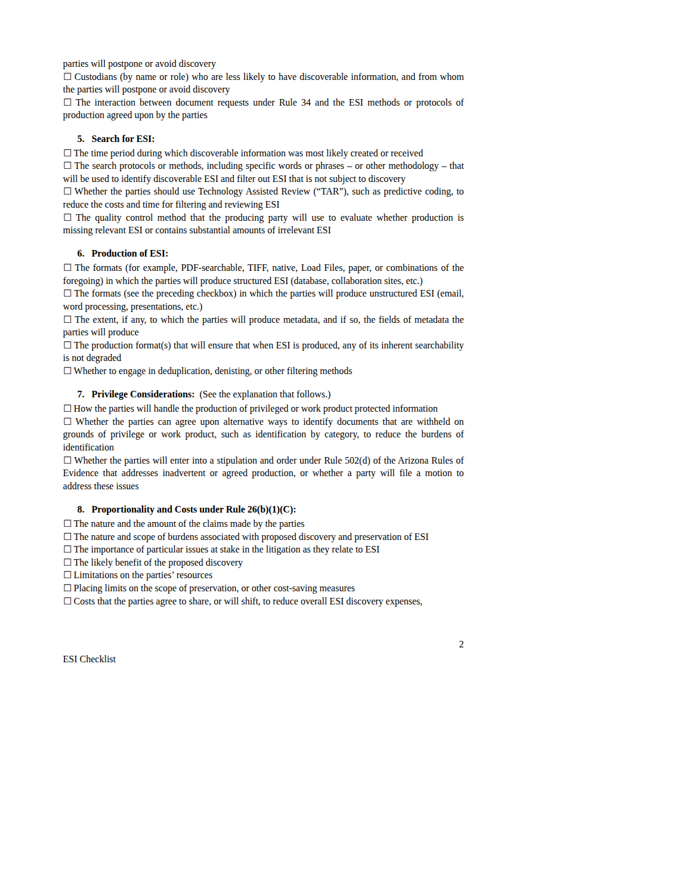parties will postpone or avoid discovery
Custodians (by name or role) who are less likely to have discoverable information, and from whom the parties will postpone or avoid discovery
The interaction between document requests under Rule 34 and the ESI methods or protocols of production agreed upon by the parties
5. Search for ESI:
The time period during which discoverable information was most likely created or received
The search protocols or methods, including specific words or phrases – or other methodology – that will be used to identify discoverable ESI and filter out ESI that is not subject to discovery
Whether the parties should use Technology Assisted Review (“TAR”), such as predictive coding, to reduce the costs and time for filtering and reviewing ESI
The quality control method that the producing party will use to evaluate whether production is missing relevant ESI or contains substantial amounts of irrelevant ESI
6. Production of ESI:
The formats (for example, PDF-searchable, TIFF, native, Load Files, paper, or combinations of the foregoing) in which the parties will produce structured ESI (database, collaboration sites, etc.)
The formats (see the preceding checkbox) in which the parties will produce unstructured ESI (email, word processing, presentations, etc.)
The extent, if any, to which the parties will produce metadata, and if so, the fields of metadata the parties will produce
The production format(s) that will ensure that when ESI is produced, any of its inherent searchability is not degraded
Whether to engage in deduplication, denisting, or other filtering methods
7. Privilege Considerations: (See the explanation that follows.)
How the parties will handle the production of privileged or work product protected information
Whether the parties can agree upon alternative ways to identify documents that are withheld on grounds of privilege or work product, such as identification by category, to reduce the burdens of identification
Whether the parties will enter into a stipulation and order under Rule 502(d) of the Arizona Rules of Evidence that addresses inadvertent or agreed production, or whether a party will file a motion to address these issues
8. Proportionality and Costs under Rule 26(b)(1)(C):
The nature and the amount of the claims made by the parties
The nature and scope of burdens associated with proposed discovery and preservation of ESI
The importance of particular issues at stake in the litigation as they relate to ESI
The likely benefit of the proposed discovery
Limitations on the parties’ resources
Placing limits on the scope of preservation, or other cost-saving measures
Costs that the parties agree to share, or will shift, to reduce overall ESI discovery expenses,
2
ESI Checklist